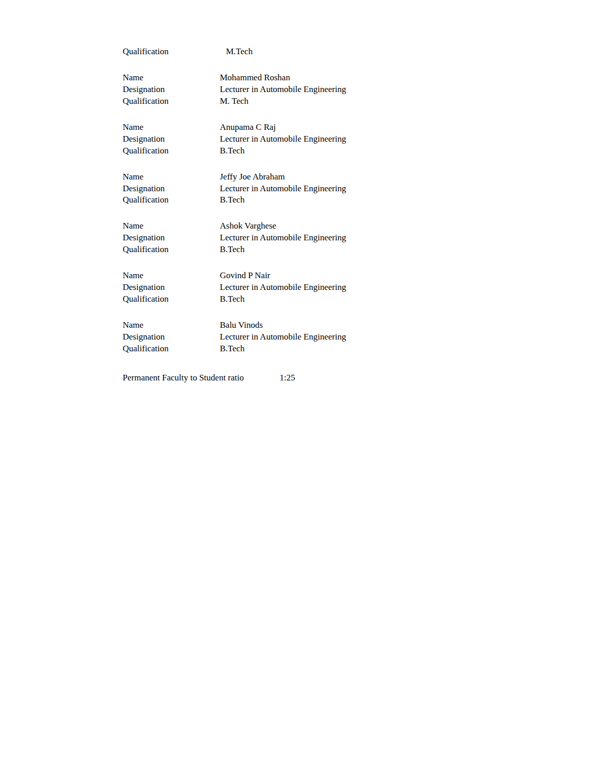Qualification
M.Tech
Name
Mohammed Roshan
Designation
Lecturer in Automobile Engineering
Qualification
M. Tech
Name
Anupama C Raj
Designation
Lecturer in Automobile Engineering
Qualification
B.Tech
Name
Jeffy Joe Abraham
Designation
Lecturer in Automobile Engineering
Qualification
B.Tech
Name
Ashok Varghese
Designation
Lecturer in Automobile Engineering
Qualification
B.Tech
Name
Govind P Nair
Designation
Lecturer in Automobile Engineering
Qualification
B.Tech
Name
Balu Vinods
Designation
Lecturer in Automobile Engineering
Qualification
B.Tech
Permanent Faculty to Student ratio
1:25